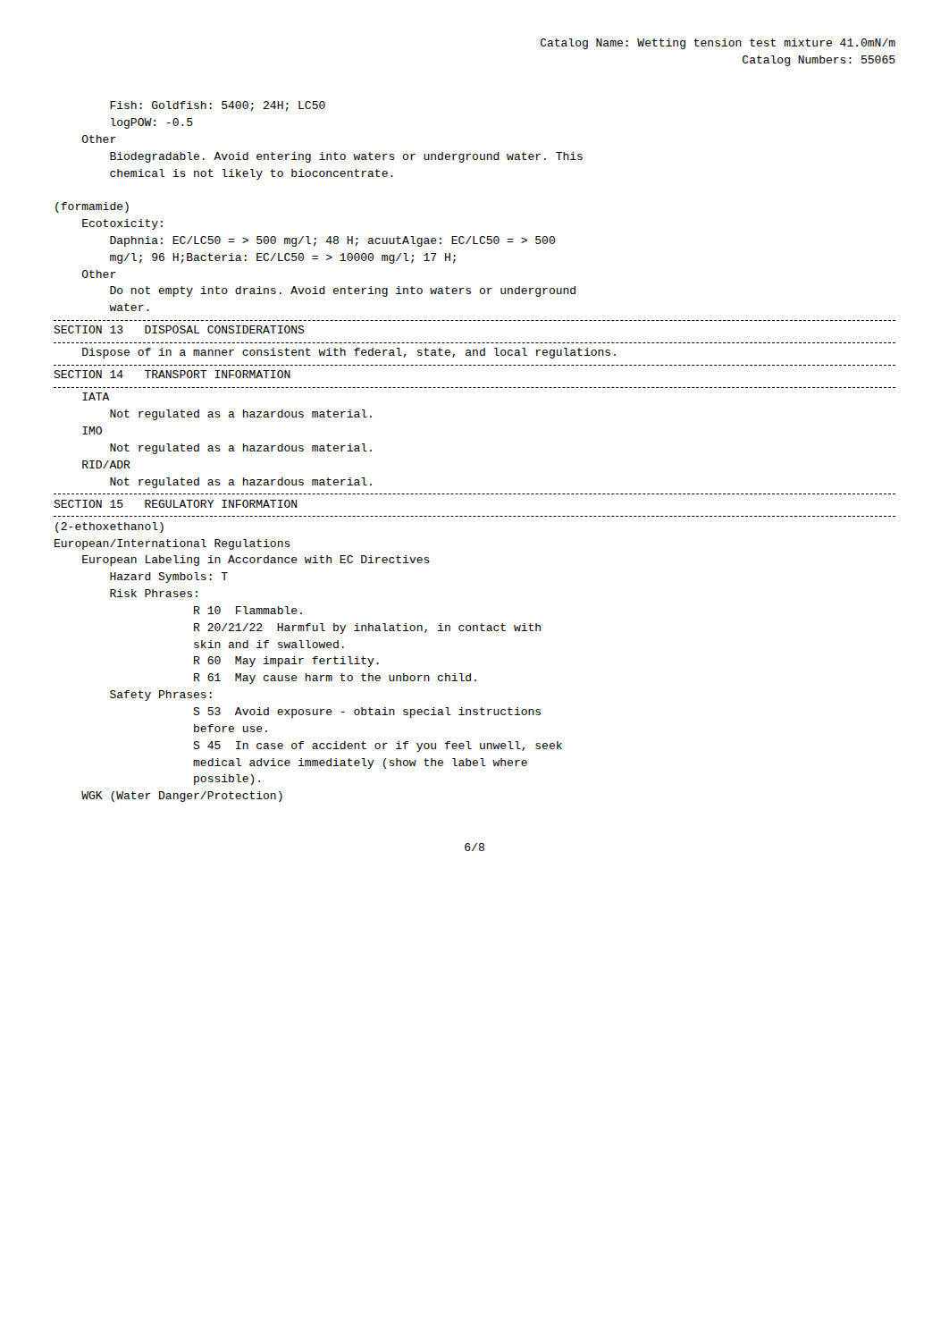Catalog Name: Wetting tension test mixture 41.0mN/m Catalog Numbers: 55065
        Fish: Goldfish: 5400; 24H; LC50
        logPOW: -0.5
    Other
        Biodegradable. Avoid entering into waters or underground water. This
        chemical is not likely to bioconcentrate.

(formamide)
    Ecotoxicity:
        Daphnia: EC/LC50 = > 500 mg/l; 48 H; acuutAlgae: EC/LC50 = > 500
        mg/l; 96 H;Bacteria: EC/LC50 = > 10000 mg/l; 17 H;
    Other
        Do not empty into drains. Avoid entering into waters or underground
        water.
SECTION 13   DISPOSAL CONSIDERATIONS
    Dispose of in a manner consistent with federal, state, and local regulations.
SECTION 14   TRANSPORT INFORMATION
    IATA
        Not regulated as a hazardous material.
    IMO
        Not regulated as a hazardous material.
    RID/ADR
        Not regulated as a hazardous material.
SECTION 15   REGULATORY INFORMATION
(2-ethoxethanol)
European/International Regulations
    European Labeling in Accordance with EC Directives
        Hazard Symbols: T
        Risk Phrases:
                    R 10  Flammable.
                    R 20/21/22  Harmful by inhalation, in contact with
                    skin and if swallowed.
                    R 60  May impair fertility.
                    R 61  May cause harm to the unborn child.
        Safety Phrases:
                    S 53  Avoid exposure - obtain special instructions
                    before use.
                    S 45  In case of accident or if you feel unwell, seek
                    medical advice immediately (show the label where
                    possible).
    WGK (Water Danger/Protection)
6/8